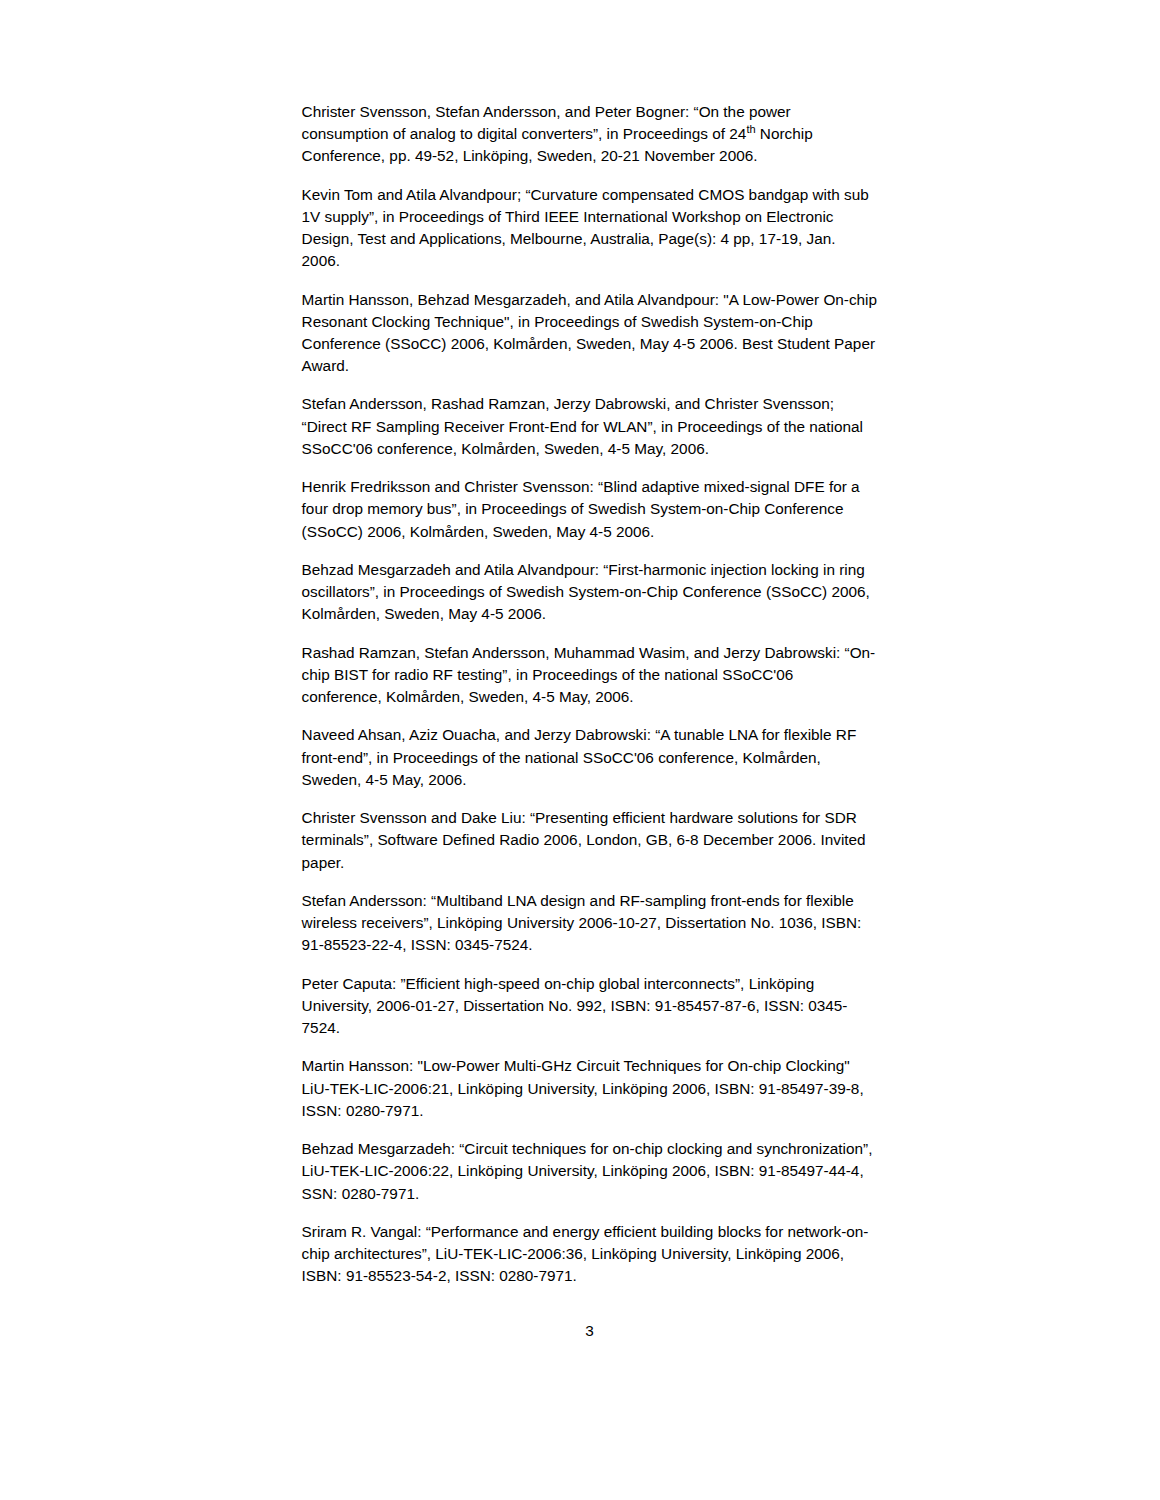Christer Svensson, Stefan Andersson, and Peter Bogner: “On the power consumption of analog to digital converters”, in Proceedings of 24th Norchip Conference, pp. 49-52, Linköping, Sweden, 20-21 November 2006.
Kevin Tom and Atila Alvandpour; “Curvature compensated CMOS bandgap with sub 1V supply”, in Proceedings of Third IEEE International Workshop on Electronic Design, Test and Applications, Melbourne, Australia, Page(s): 4 pp, 17-19, Jan. 2006.
Martin Hansson, Behzad Mesgarzadeh, and Atila Alvandpour: "A Low-Power On-chip Resonant Clocking Technique", in Proceedings of Swedish System-on-Chip Conference (SSoCC) 2006, Kolmården, Sweden, May 4-5 2006. Best Student Paper Award.
Stefan Andersson, Rashad Ramzan, Jerzy Dabrowski, and Christer Svensson; “Direct RF Sampling Receiver Front-End for WLAN”, in Proceedings of the national SSoCC'06 conference, Kolmården, Sweden, 4-5 May, 2006.
Henrik Fredriksson and Christer Svensson: “Blind adaptive mixed-signal DFE for a four drop memory bus”, in Proceedings of Swedish System-on-Chip Conference (SSoCC) 2006, Kolmården, Sweden, May 4-5 2006.
Behzad Mesgarzadeh and Atila Alvandpour: “First-harmonic injection locking in ring oscillators”, in Proceedings of Swedish System-on-Chip Conference (SSoCC) 2006, Kolmården, Sweden, May 4-5 2006.
Rashad Ramzan, Stefan Andersson, Muhammad Wasim, and Jerzy Dabrowski: “On-chip BIST for radio RF testing”, in Proceedings of the national SSoCC'06 conference, Kolmården, Sweden, 4-5 May, 2006.
Naveed Ahsan, Aziz Ouacha, and Jerzy Dabrowski: “A tunable LNA for flexible RF front-end”, in Proceedings of the national SSoCC'06 conference, Kolmården, Sweden, 4-5 May, 2006.
Christer Svensson and Dake Liu: “Presenting efficient hardware solutions for SDR terminals”, Software Defined Radio 2006, London, GB, 6-8 December 2006. Invited paper.
Stefan Andersson: “Multiband LNA design and RF-sampling front-ends for flexible wireless receivers”, Linköping University 2006-10-27, Dissertation No. 1036, ISBN: 91-85523-22-4, ISSN: 0345-7524.
Peter Caputa: ”Efficient high-speed on-chip global interconnects”, Linköping University, 2006-01-27, Dissertation No. 992, ISBN: 91-85457-87-6, ISSN: 0345-7524.
Martin Hansson: "Low-Power Multi-GHz Circuit Techniques for On-chip Clocking"
LiU-TEK-LIC-2006:21, Linköping University, Linköping 2006, ISBN: 91-85497-39-8, ISSN: 0280-7971.
Behzad Mesgarzadeh: “Circuit techniques for on-chip clocking and synchronization”,
LiU-TEK-LIC-2006:22, Linköping University, Linköping 2006, ISBN: 91-85497-44-4, SSN: 0280-7971.
Sriram R. Vangal: “Performance and energy efficient building blocks for network-on-chip architectures”, LiU-TEK-LIC-2006:36, Linköping University, Linköping 2006, ISBN: 91-85523-54-2, ISSN: 0280-7971.
3